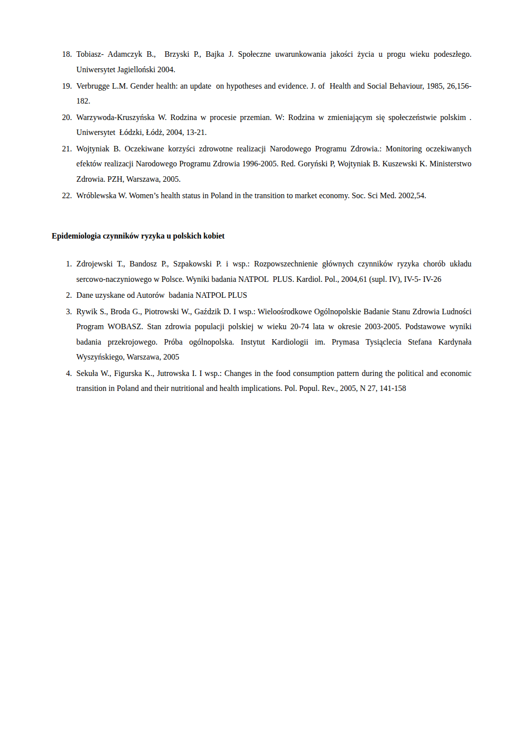Tobiasz- Adamczyk B., Brzyski P., Bajka J. Społeczne uwarunkowania jakości życia u progu wieku podeszłego. Uniwersytet Jagielloński 2004.
Verbrugge L.M. Gender health: an update on hypotheses and evidence. J. of Health and Social Behaviour, 1985, 26,156-182.
Warzywoda-Kruszyńska W. Rodzina w procesie przemian. W: Rodzina w zmieniającym się społeczeństwie polskim . Uniwersytet Łódzki, Łódż, 2004, 13-21.
Wojtyniak B. Oczekiwane korzyści zdrowotne realizacji Narodowego Programu Zdrowia.: Monitoring oczekiwanych efektów realizacji Narodowego Programu Zdrowia 1996-2005. Red. Goryński P, Wojtyniak B. Kuszewski K. Ministerstwo Zdrowia. PZH, Warszawa, 2005.
Wróblewska W. Women’s health status in Poland in the transition to market economy. Soc. Sci Med. 2002,54.
Epidemiologia czynników ryzyka u polskich kobiet
Zdrojewski T., Bandosz P., Szpakowski P. i wsp.: Rozpowszechnienie głównych czynników ryzyka chorób układu sercowo-naczyniowego w Polsce. Wyniki badania NATPOL PLUS. Kardiol. Pol., 2004,61 (supl. IV), IV-5- IV-26
Dane uzyskane od Autorów badania NATPOL PLUS
Rywik S., Broda G., Piotrowski W., Gaździk D. I wsp.: Wieloośrodkowe Ogólnopolskie Badanie Stanu Zdrowia Ludności Program WOBASZ. Stan zdrowia populacji polskiej w wieku 20-74 lata w okresie 2003-2005. Podstawowe wyniki badania przekrojowego. Próba ogólnopolska. Instytut Kardiologii im. Prymasa Tysiąclecia Stefana Kardynała Wyszyńskiego, Warszawa, 2005
Sekuła W., Figurska K., Jutrowska I. I wsp.: Changes in the food consumption pattern during the political and economic transition in Poland and their nutritional and health implications. Pol. Popul. Rev., 2005, N 27, 141-158